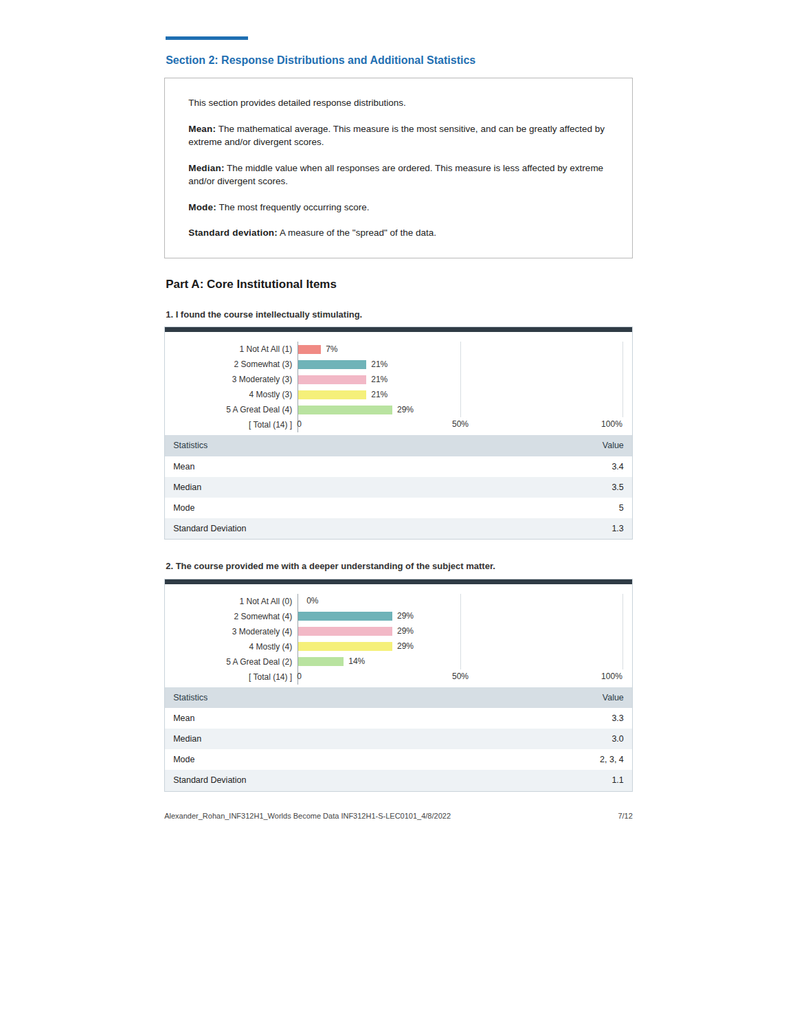Section 2: Response Distributions and Additional Statistics
This section provides detailed response distributions.
Mean: The mathematical average. This measure is the most sensitive, and can be greatly affected by extreme and/or divergent scores.
Median: The middle value when all responses are ordered. This measure is less affected by extreme and/or divergent scores.
Mode: The most frequently occurring score.
Standard deviation: A measure of the "spread" of the data.
Part A: Core Institutional Items
1. I found the course intellectually stimulating.
1 Not At All (1)
2 Somewhat (3)
3 Moderately (3)
4 Mostly (3)
5 A Great Deal (4)
[ Total (14) ]
7%
21%
21%
21%
29%
0 50% 100%
| Statistics | Value |
| --- | --- |
| Mean | 3.4 |
| Median | 3.5 |
| Mode | 5 |
| Standard Deviation | 1.3 |
2. The course provided me with a deeper understanding of the subject matter.
1 Not At All (0)
2 Somewhat (4)
3 Moderately (4)
4 Mostly (4)
5 A Great Deal (2)
[ Total (14) ]
0%
29%
29%
29%
14%
0 50% 100%
| Statistics | Value |
| --- | --- |
| Mean | 3.3 |
| Median | 3.0 |
| Mode | 2, 3, 4 |
| Standard Deviation | 1.1 |
Alexander_Rohan_INF312H1_Worlds Become Data INF312H1-S-LEC0101_4/8/2022 7/12